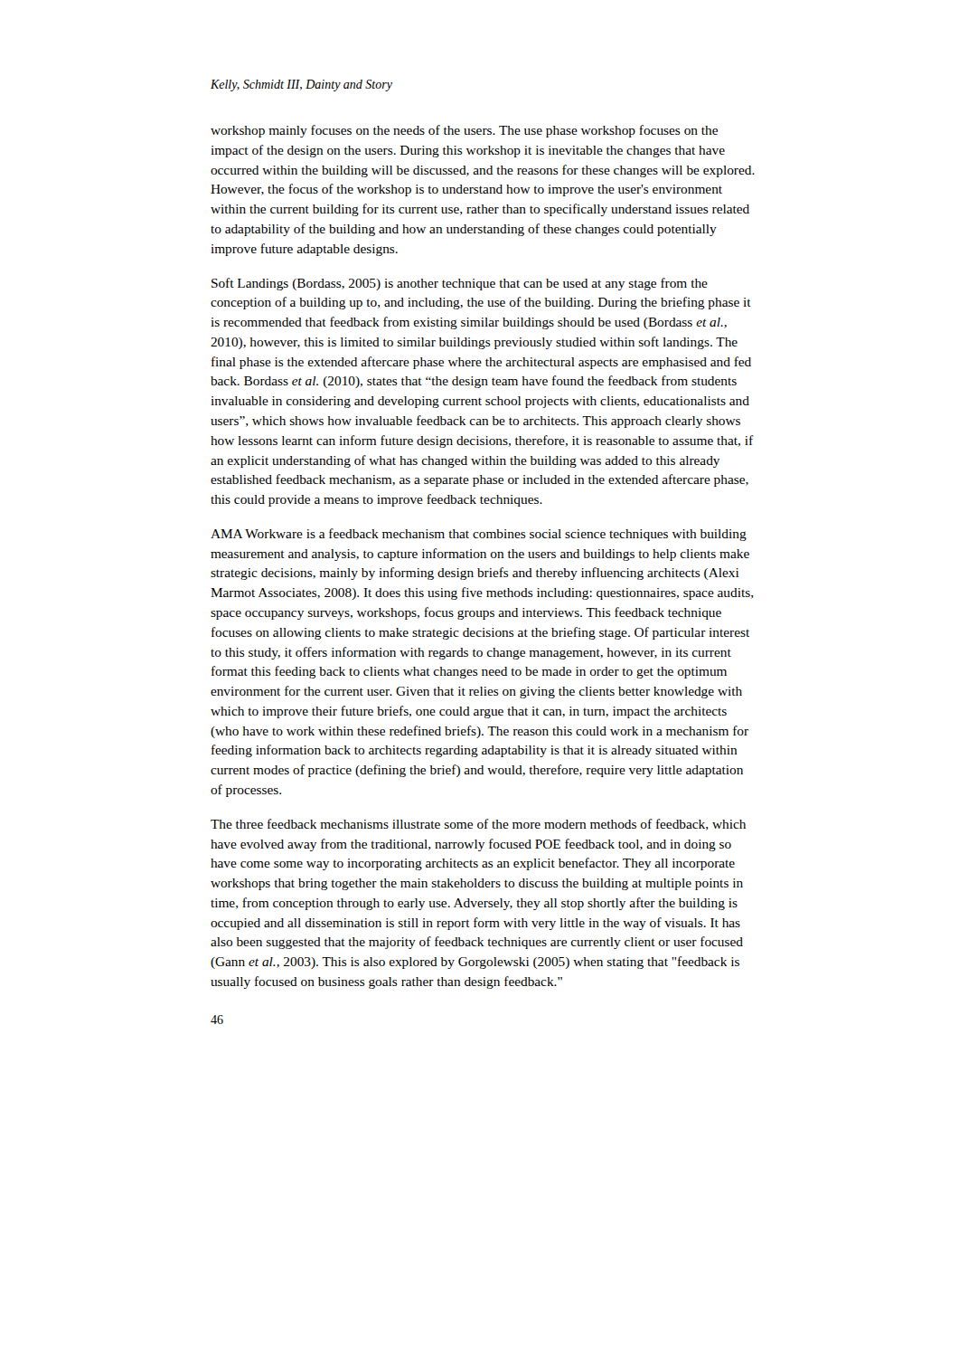Kelly, Schmidt III, Dainty and Story
workshop mainly focuses on the needs of the users. The use phase workshop focuses on the impact of the design on the users. During this workshop it is inevitable the changes that have occurred within the building will be discussed, and the reasons for these changes will be explored. However, the focus of the workshop is to understand how to improve the user's environment within the current building for its current use, rather than to specifically understand issues related to adaptability of the building and how an understanding of these changes could potentially improve future adaptable designs.
Soft Landings (Bordass, 2005) is another technique that can be used at any stage from the conception of a building up to, and including, the use of the building. During the briefing phase it is recommended that feedback from existing similar buildings should be used (Bordass et al., 2010), however, this is limited to similar buildings previously studied within soft landings. The final phase is the extended aftercare phase where the architectural aspects are emphasised and fed back. Bordass et al. (2010), states that “the design team have found the feedback from students invaluable in considering and developing current school projects with clients, educationalists and users”, which shows how invaluable feedback can be to architects. This approach clearly shows how lessons learnt can inform future design decisions, therefore, it is reasonable to assume that, if an explicit understanding of what has changed within the building was added to this already established feedback mechanism, as a separate phase or included in the extended aftercare phase, this could provide a means to improve feedback techniques.
AMA Workware is a feedback mechanism that combines social science techniques with building measurement and analysis, to capture information on the users and buildings to help clients make strategic decisions, mainly by informing design briefs and thereby influencing architects (Alexi Marmot Associates, 2008). It does this using five methods including: questionnaires, space audits, space occupancy surveys, workshops, focus groups and interviews. This feedback technique focuses on allowing clients to make strategic decisions at the briefing stage. Of particular interest to this study, it offers information with regards to change management, however, in its current format this feeding back to clients what changes need to be made in order to get the optimum environment for the current user. Given that it relies on giving the clients better knowledge with which to improve their future briefs, one could argue that it can, in turn, impact the architects (who have to work within these redefined briefs). The reason this could work in a mechanism for feeding information back to architects regarding adaptability is that it is already situated within current modes of practice (defining the brief) and would, therefore, require very little adaptation of processes.
The three feedback mechanisms illustrate some of the more modern methods of feedback, which have evolved away from the traditional, narrowly focused POE feedback tool, and in doing so have come some way to incorporating architects as an explicit benefactor. They all incorporate workshops that bring together the main stakeholders to discuss the building at multiple points in time, from conception through to early use. Adversely, they all stop shortly after the building is occupied and all dissemination is still in report form with very little in the way of visuals. It has also been suggested that the majority of feedback techniques are currently client or user focused (Gann et al., 2003). This is also explored by Gorgolewski (2005) when stating that "feedback is usually focused on business goals rather than design feedback."
46